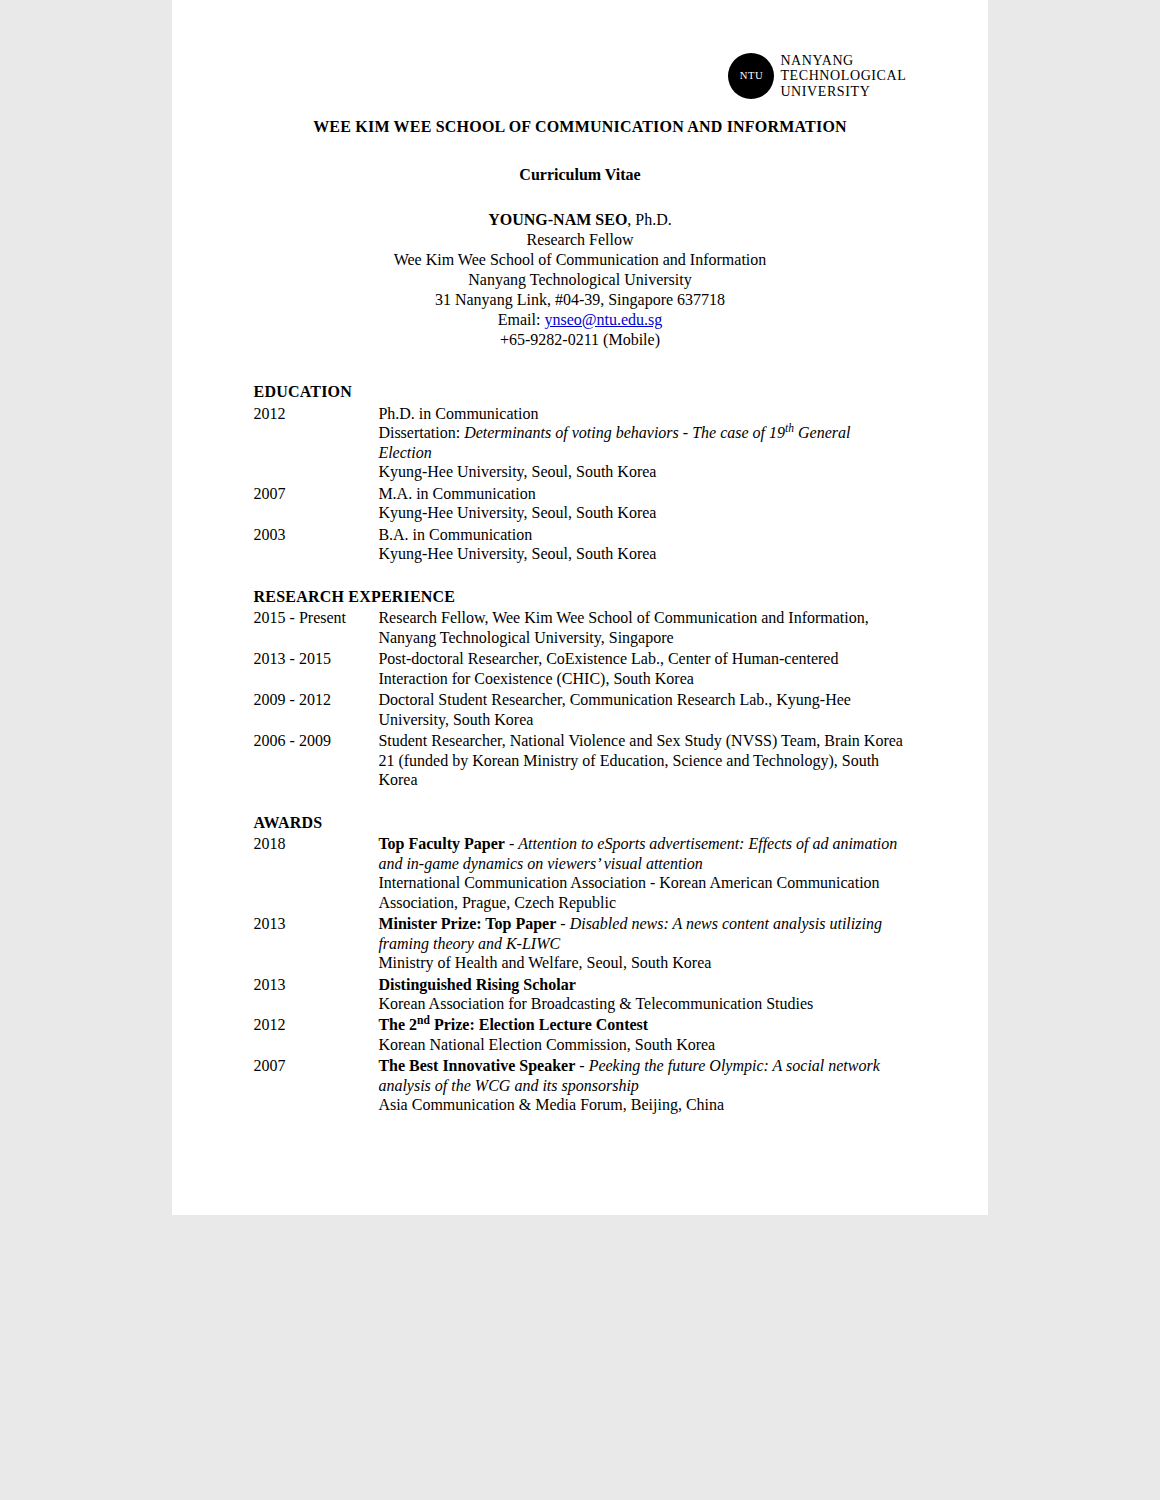NTU NANYANG TECHNOLOGICAL UNIVERSITY
WEE KIM WEE SCHOOL OF COMMUNICATION AND INFORMATION
Curriculum Vitae
YOUNG-NAM SEO, Ph.D.
Research Fellow
Wee Kim Wee School of Communication and Information
Nanyang Technological University
31 Nanyang Link, #04-39, Singapore 637718
Email: ynseo@ntu.edu.sg
+65-9282-0211 (Mobile)
EDUCATION
| 2012 | Ph.D. in Communication Dissertation: Determinants of voting behaviors - The case of 19 th General Election Kyung-Hee University, Seoul, South Korea |
| 2007 | M.A. in Communication Kyung-Hee University, Seoul, South Korea |
| 2003 | B.A. in Communication Kyung-Hee University, Seoul, South Korea |
RESEARCH EXPERIENCE
| 2015 - Present | Research Fellow, Wee Kim Wee School of Communication and Information, Nanyang Technological University, Singapore |
| 2013 - 2015 | Post-doctoral Researcher, CoExistence Lab., Center of Human-centered Interaction for Coexistence (CHIC), South Korea |
| 2009 - 2012 | Doctoral Student Researcher, Communication Research Lab., Kyung-Hee University, South Korea |
| 2006 - 2009 | Student Researcher, National Violence and Sex Study (NVSS) Team, Brain Korea 21 (funded by Korean Ministry of Education, Science and Technology), South Korea |
AWARDS
| 2018 | Top Faculty Paper - Attention to eSports advertisement: Effects of ad animation and in-game dynamics on viewers’ visual attention International Communication Association - Korean American Communication Association, Prague, Czech Republic |
| 2013 | Minister Prize: Top Paper - Disabled news: A news content analysis utilizing framing theory and K-LIWC Ministry of Health and Welfare, Seoul, South Korea |
| 2013 | Distinguished Rising Scholar Korean Association for Broadcasting & Telecommunication Studies |
| 2012 | The 2 nd Prize: Election Lecture Contest Korean National Election Commission, South Korea |
| 2007 | The Best Innovative Speaker - Peeking the future Olympic: A social network analysis of the WCG and its sponsorship Asia Communication & Media Forum, Beijing, China |